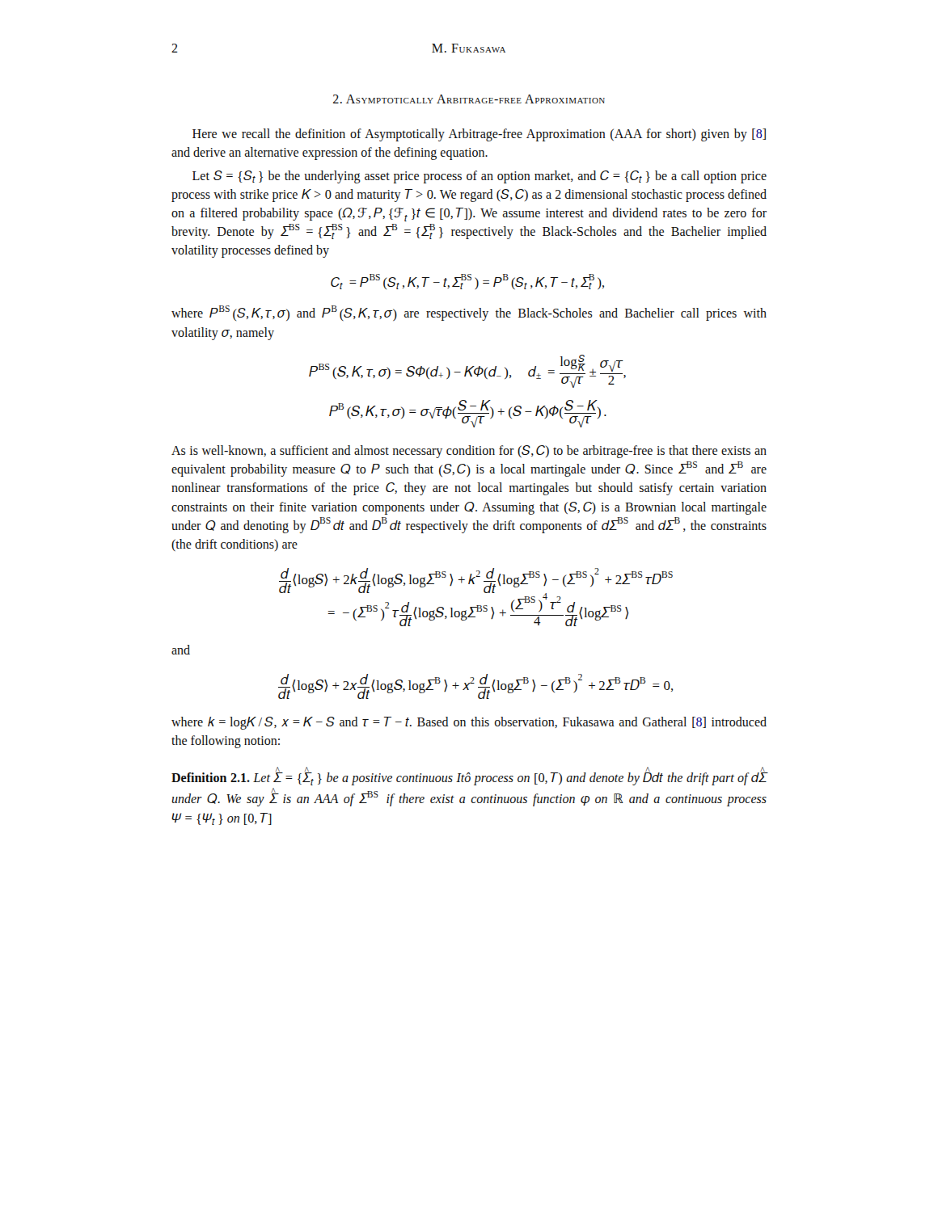2 M. Fukasawa 2
2. Asymptotically Arbitrage-free Approximation
Here we recall the definition of Asymptotically Arbitrage-free Approximation (AAA for short) given by [8] and derive an alternative expression of the defining equation.
Let S={St} be the underlying asset price process of an option market, and C={Ct} be a call option price process with strike price K>0 and maturity T>0. We regard (S,C) as a 2 dimensional stochastic process defined on a filtered probability space (Ω,ℱ,P,{ℱt}t∈[0,T]). We assume interest and dividend rates to be zero for brevity. Denote by ΣBS={ΣtBS} and ΣB={ΣtB} respectively the Black-Scholes and the Bachelier implied volatility processes defined by
Ct= PBS(St,K,T−t,ΣtBS) = PB(St,K,T−t,ΣtB),
where PBS(S,K,τ,σ) and PB(S,K,τ,σ) are respectively the Black-Scholes and Bachelier call prices with volatility σ, namely
PBS(S,K,τ,σ) = SΦ(d+) − KΦ(d−), d± = logSK στ ± στ 2 ,
PB(S,K,τ,σ) = στ ϕ ( S−Kστ ) + (S−K) Φ ( S−Kστ ) .
As is well-known, a sufficient and almost necessary condition for (S,C) to be arbitrage-free is that there exists an equivalent probability measure Q to P such that (S,C) is a local martingale under Q. Since ΣBS and ΣB are nonlinear transformations of the price C, they are not local martingales but should satisfy certain variation constraints on their finite variation components under Q. Assuming that (S,C) is a Brownian local martingale under Q and denoting by DBSdt and DBdt respectively the drift components of dΣBS and dΣB, the constraints (the drift conditions) are
ddt ⟨logS⟩ + 2k ddt ⟨logS,logΣBS⟩ + k2 ddt ⟨logΣBS⟩ − (ΣBS)2 + 2ΣBSτDBS = − (ΣBS)2 τ ddt ⟨logS,logΣBS⟩ + (ΣBS)4τ2 4 ddt ⟨logΣBS⟩
and
ddt ⟨logS⟩ + 2x ddt ⟨logS,logΣB⟩ + x2 ddt ⟨logΣB⟩ − (ΣB)2 + 2ΣBτDB = 0,
where k=logK/S, x=K−S and τ=T−t. Based on this observation, Fukasawa and Gatheral [8] introduced the following notion:
Definition 2.1. Let Σ^={Σ^t} be a positive continuous Itô process on [0,T) and denote by D^dt the drift part of dΣ^ under Q. We say Σ^ is an AAA of ΣBS if there exist a continuous function φ on ℝ and a continuous process Ψ={Ψt} on [0,T]